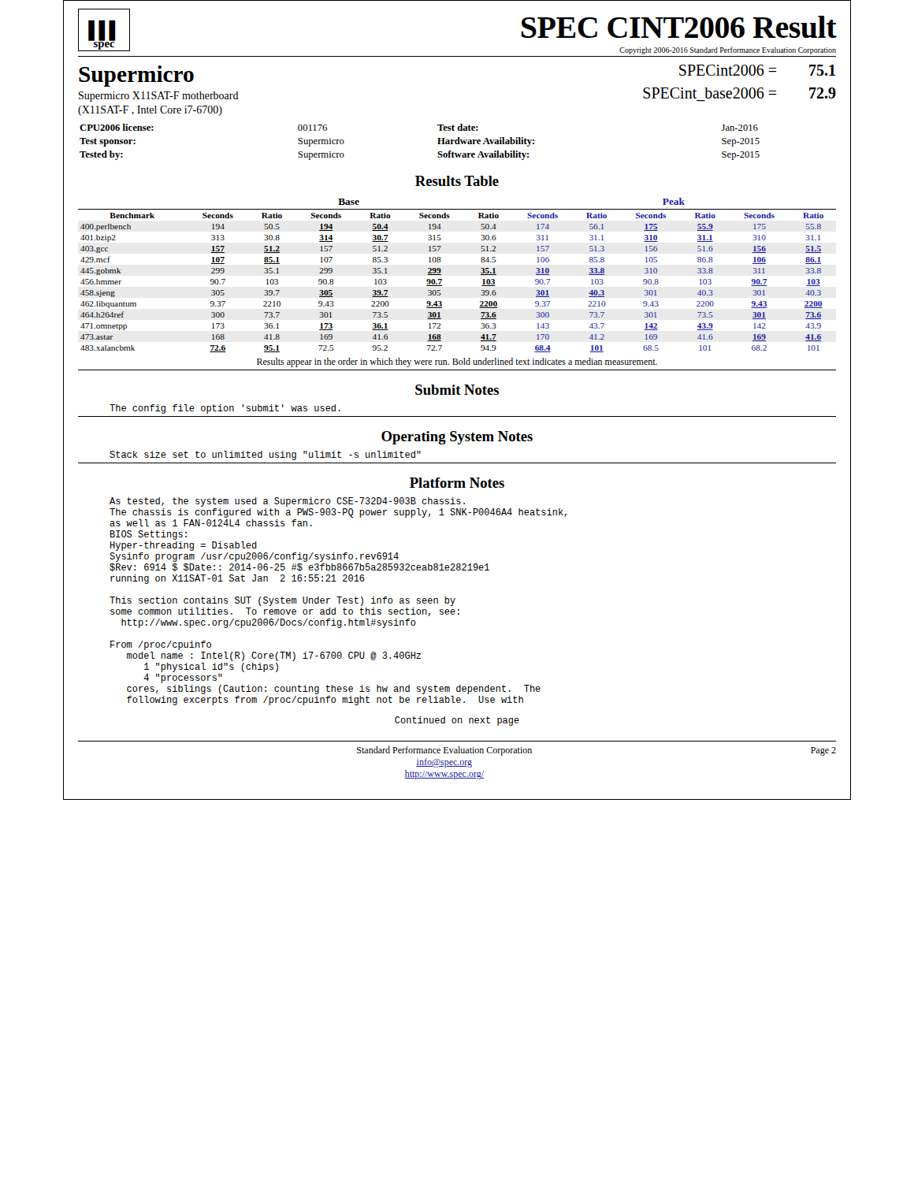▌▌▌
spec
SPEC CINT2006 Result
Copyright 2006-2016 Standard Performance Evaluation Corporation
Supermicro
Supermicro X11SAT-F motherboard
(X11SAT-F , Intel Core i7-6700)
SPECint2006 = 75.1
SPECint_base2006 = 72.9
| CPU2006 license: | 001176 | Test date: | Jan-2016 |
| Test sponsor: | Supermicro | Hardware Availability: | Sep-2015 |
| Tested by: | Supermicro | Software Availability: | Sep-2015 |
Results Table
| | Base | Peak |
| --- | --- | --- |
| Benchmark | Seconds | Ratio | Seconds | Ratio | Seconds | Ratio | Seconds | Ratio | Seconds | Ratio | Seconds | Ratio |
| 400.perlbench | 194 | 50.5 | 194 | 50.4 | 194 | 50.4 | 174 | 56.1 | 175 | 55.9 | 175 | 55.8 |
| 401.bzip2 | 313 | 30.8 | 314 | 30.7 | 315 | 30.6 | 311 | 31.1 | 310 | 31.1 | 310 | 31.1 |
| 403.gcc | 157 | 51.2 | 157 | 51.2 | 157 | 51.2 | 157 | 51.3 | 156 | 51.6 | 156 | 51.5 |
| 429.mcf | 107 | 85.1 | 107 | 85.3 | 108 | 84.5 | 106 | 85.8 | 105 | 86.8 | 106 | 86.1 |
| 445.gobmk | 299 | 35.1 | 299 | 35.1 | 299 | 35.1 | 310 | 33.8 | 310 | 33.8 | 311 | 33.8 |
| 456.hmmer | 90.7 | 103 | 90.8 | 103 | 90.7 | 103 | 90.7 | 103 | 90.8 | 103 | 90.7 | 103 |
| 458.sjeng | 305 | 39.7 | 305 | 39.7 | 305 | 39.6 | 301 | 40.3 | 301 | 40.3 | 301 | 40.3 |
| 462.libquantum | 9.37 | 2210 | 9.43 | 2200 | 9.43 | 2200 | 9.37 | 2210 | 9.43 | 2200 | 9.43 | 2200 |
| 464.h264ref | 300 | 73.7 | 301 | 73.5 | 301 | 73.6 | 300 | 73.7 | 301 | 73.5 | 301 | 73.6 |
| 471.omnetpp | 173 | 36.1 | 173 | 36.1 | 172 | 36.3 | 143 | 43.7 | 142 | 43.9 | 142 | 43.9 |
| 473.astar | 168 | 41.8 | 169 | 41.6 | 168 | 41.7 | 170 | 41.2 | 169 | 41.6 | 169 | 41.6 |
| 483.xalancbmk | 72.6 | 95.1 | 72.5 | 95.2 | 72.7 | 94.9 | 68.4 | 101 | 68.5 | 101 | 68.2 | 101 |
Results appear in the order in which they were run. Bold underlined text indicates a median measurement.
Submit Notes
The config file option 'submit' was used.
Operating System Notes
Stack size set to unlimited using "ulimit -s unlimited"
Platform Notes
As tested, the system used a Supermicro CSE-732D4-903B chassis. The chassis is configured with a PWS-903-PQ power supply, 1 SNK-P0046A4 heatsink, as well as 1 FAN-0124L4 chassis fan. BIOS Settings: Hyper-threading = Disabled Sysinfo program /usr/cpu2006/config/sysinfo.rev6914 $Rev: 6914 $ $Date:: 2014-06-25 #$ e3fbb8667b5a285932ceab81e28219e1 running on X11SAT-01 Sat Jan 2 16:55:21 2016 This section contains SUT (System Under Test) info as seen by some common utilities. To remove or add to this section, see: http://www.spec.org/cpu2006/Docs/config.html#sysinfo From /proc/cpuinfo model name : Intel(R) Core(TM) i7-6700 CPU @ 3.40GHz 1 "physical id"s (chips) 4 "processors" cores, siblings (Caution: counting these is hw and system dependent. The following excerpts from /proc/cpuinfo might not be reliable. Use with
Continued on next page
Standard Performance Evaluation Corporation
info@spec.org
http://www.spec.org/
Page 2